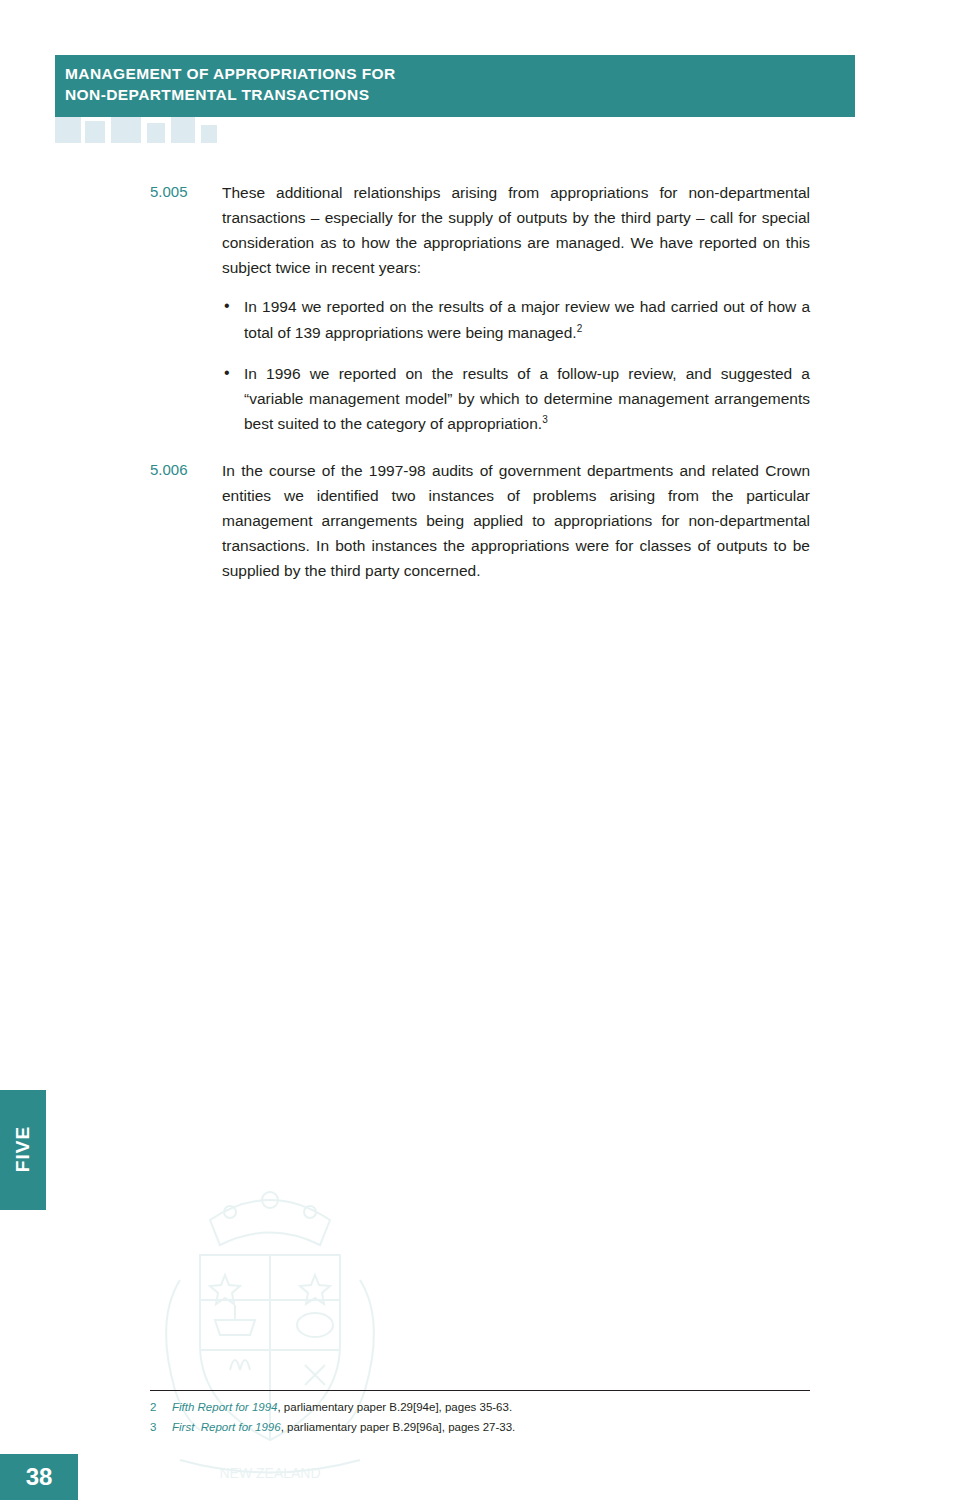Management of Appropriations for
Non-Departmental Transactions
5.005 These additional relationships arising from appropriations for non-departmental transactions – especially for the supply of outputs by the third party – call for special consideration as to how the appropriations are managed. We have reported on this subject twice in recent years:
In 1994 we reported on the results of a major review we had carried out of how a total of 139 appropriations were being managed.2
In 1996 we reported on the results of a follow-up review, and suggested a “variable management model” by which to determine management arrangements best suited to the category of appropriation.3
5.006 In the course of the 1997-98 audits of government departments and related Crown entities we identified two instances of problems arising from the particular management arrangements being applied to appropriations for non-departmental transactions. In both instances the appropriations were for classes of outputs to be supplied by the third party concerned.
FIVE
NEW ZEALAND
2 Fifth Report for 1994, parliamentary paper B.29[94e], pages 35-63.
3 First Report for 1996, parliamentary paper B.29[96a], pages 27-33.
38